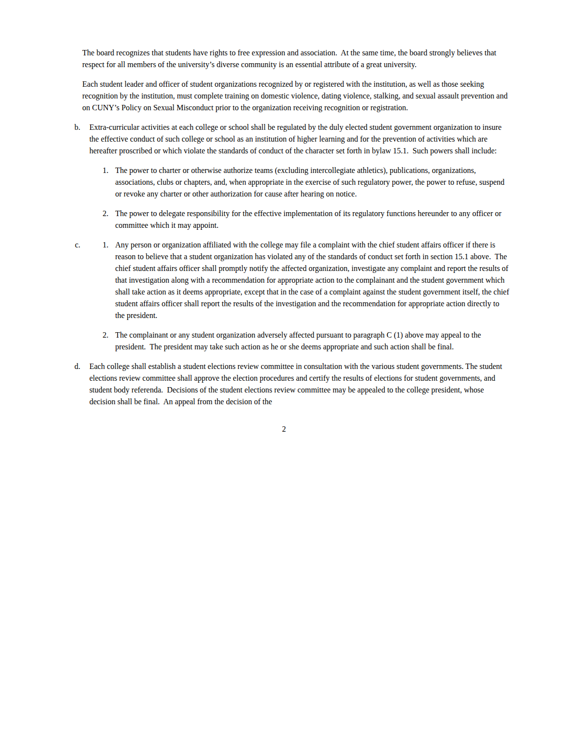The board recognizes that students have rights to free expression and association. At the same time, the board strongly believes that respect for all members of the university’s diverse community is an essential attribute of a great university.
Each student leader and officer of student organizations recognized by or registered with the institution, as well as those seeking recognition by the institution, must complete training on domestic violence, dating violence, stalking, and sexual assault prevention and on CUNY’s Policy on Sexual Misconduct prior to the organization receiving recognition or registration.
Extra-curricular activities at each college or school shall be regulated by the duly elected student government organization to insure the effective conduct of such college or school as an institution of higher learning and for the prevention of activities which are hereafter proscribed or which violate the standards of conduct of the character set forth in bylaw 15.1. Such powers shall include:
The power to charter or otherwise authorize teams (excluding intercollegiate athletics), publications, organizations, associations, clubs or chapters, and, when appropriate in the exercise of such regulatory power, the power to refuse, suspend or revoke any charter or other authorization for cause after hearing on notice.
The power to delegate responsibility for the effective implementation of its regulatory functions hereunder to any officer or committee which it may appoint.
Any person or organization affiliated with the college may file a complaint with the chief student affairs officer if there is reason to believe that a student organization has violated any of the standards of conduct set forth in section 15.1 above. The chief student affairs officer shall promptly notify the affected organization, investigate any complaint and report the results of that investigation along with a recommendation for appropriate action to the complainant and the student government which shall take action as it deems appropriate, except that in the case of a complaint against the student government itself, the chief student affairs officer shall report the results of the investigation and the recommendation for appropriate action directly to the president.
The complainant or any student organization adversely affected pursuant to paragraph C (1) above may appeal to the president. The president may take such action as he or she deems appropriate and such action shall be final.
Each college shall establish a student elections review committee in consultation with the various student governments. The student elections review committee shall approve the election procedures and certify the results of elections for student governments, and student body referenda. Decisions of the student elections review committee may be appealed to the college president, whose decision shall be final. An appeal from the decision of the
2